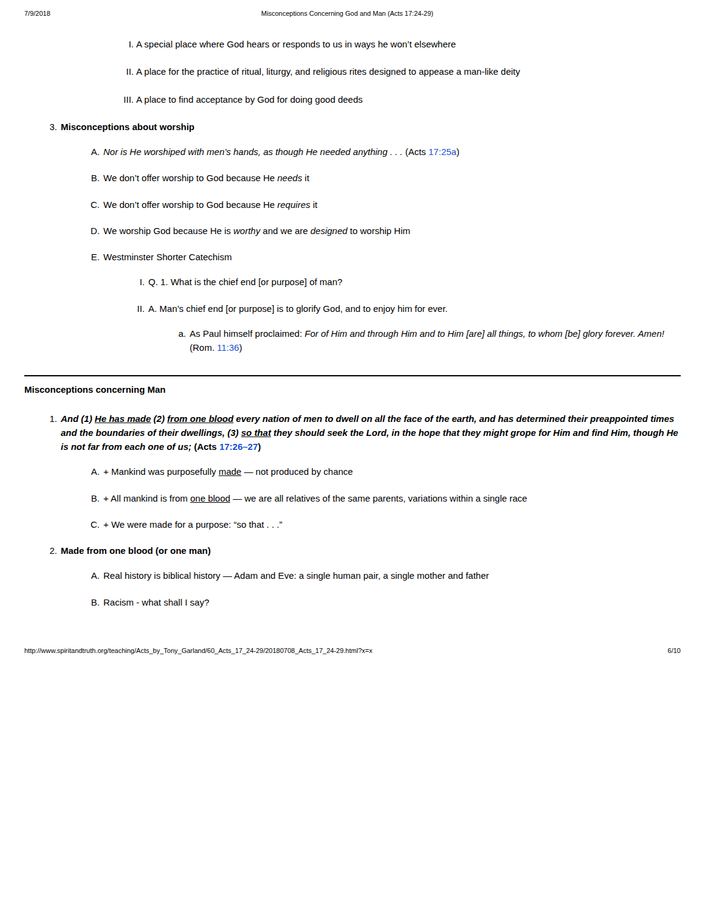7/9/2018
Misconceptions Concerning God and Man (Acts 17:24-29)
I. A special place where God hears or responds to us in ways he won’t elsewhere
II. A place for the practice of ritual, liturgy, and religious rites designed to appease a man-like deity
III. A place to find acceptance by God for doing good deeds
3. Misconceptions about worship
A. Nor is He worshiped with men’s hands, as though He needed anything . . . (Acts 17:25a)
B. We don’t offer worship to God because He needs it
C. We don’t offer worship to God because He requires it
D. We worship God because He is worthy and we are designed to worship Him
E. Westminster Shorter Catechism
I. Q. 1. What is the chief end [or purpose] of man?
II. A. Man’s chief end [or purpose] is to glorify God, and to enjoy him for ever.
a. As Paul himself proclaimed: For of Him and through Him and to Him [are] all things, to whom [be] glory forever. Amen! (Rom. 11:36)
Misconceptions concerning Man
1. And (1) He has made (2) from one blood every nation of men to dwell on all the face of the earth, and has determined their preappointed times and the boundaries of their dwellings, (3) so that they should seek the Lord, in the hope that they might grope for Him and find Him, though He is not far from each one of us; (Acts 17:26–27)
A.+ Mankind was purposefully made — not produced by chance
B.+ All mankind is from one blood — we are all relatives of the same parents, variations within a single race
C.+ We were made for a purpose: “so that . . .”
2. Made from one blood (or one man)
A. Real history is biblical history — Adam and Eve: a single human pair, a single mother and father
B. Racism - what shall I say?
http://www.spiritandtruth.org/teaching/Acts_by_Tony_Garland/60_Acts_17_24-29/20180708_Acts_17_24-29.html?x=x
6/10